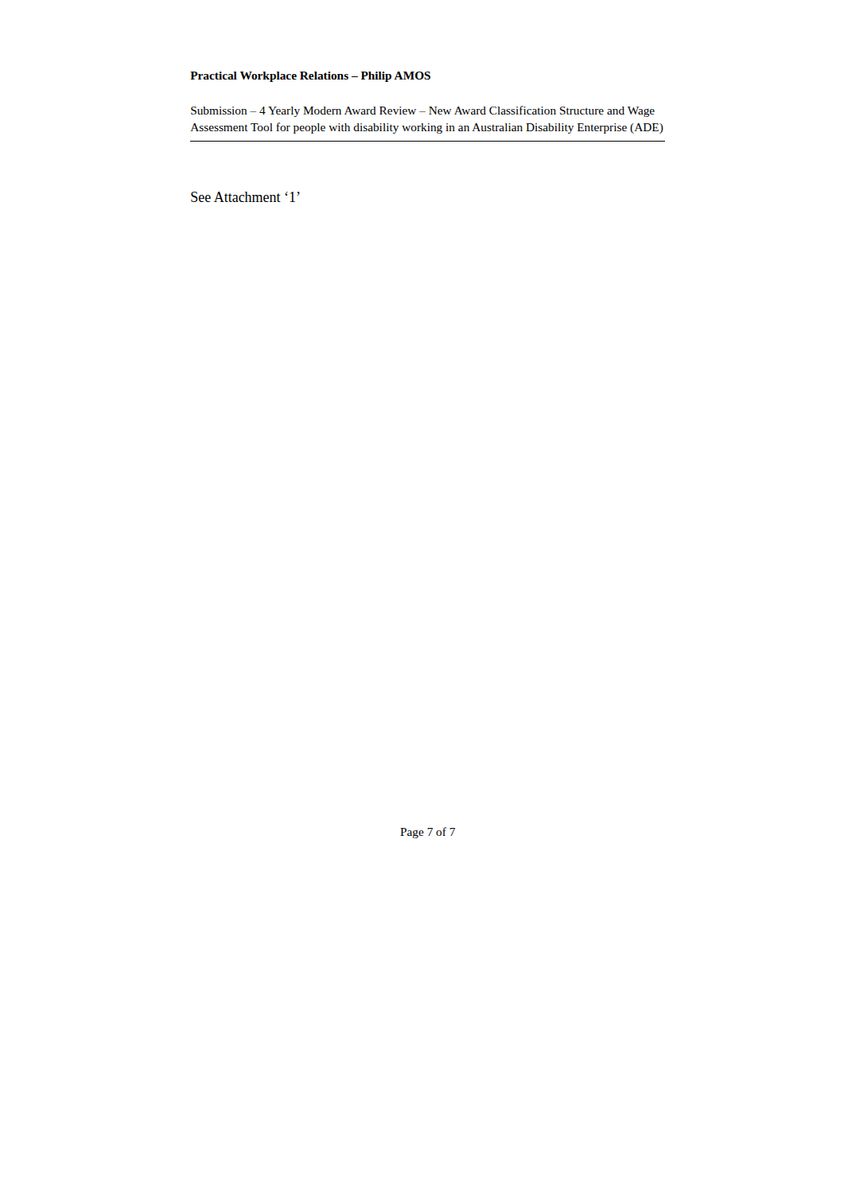Practical Workplace Relations – Philip AMOS
Submission – 4 Yearly Modern Award Review – New Award Classification Structure and Wage Assessment Tool for people with disability working in an Australian Disability Enterprise (ADE)
See Attachment ‘1’
Page 7 of 7